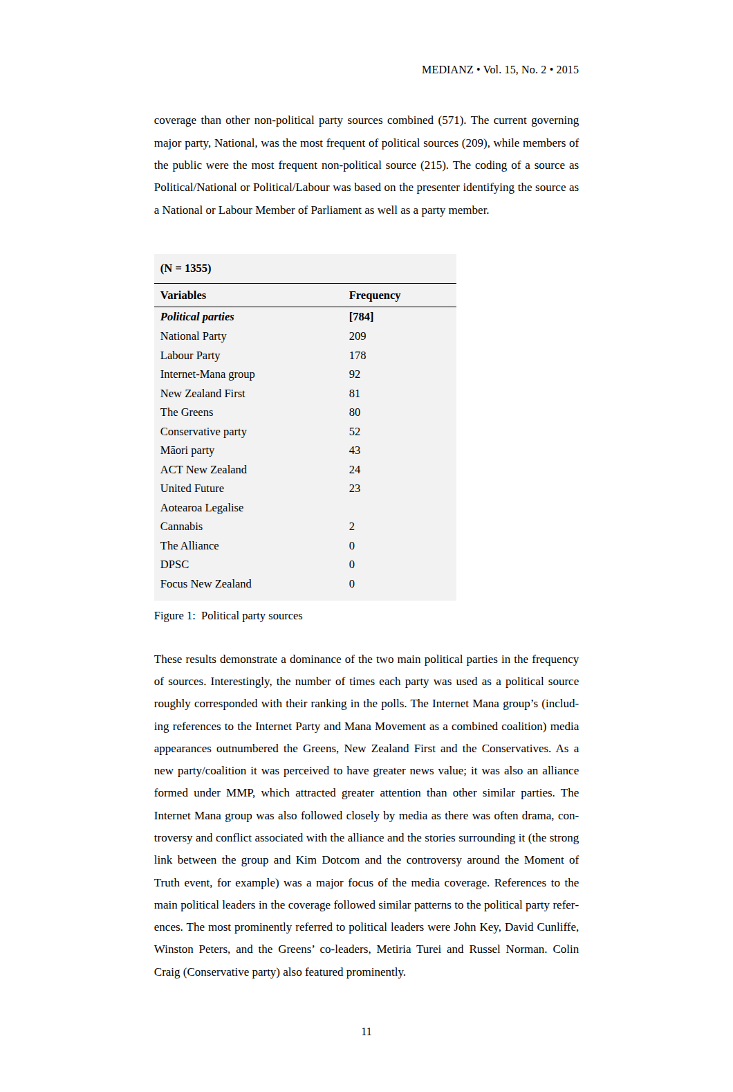MEDIANZ • Vol. 15, No. 2 • 2015
coverage than other non-political party sources combined (571). The current governing major party, National, was the most frequent of political sources (209), while members of the public were the most frequent non-political source (215). The coding of a source as Political/National or Political/Labour was based on the presenter identifying the source as a National or Labour Member of Parliament as well as a party member.
| (N = 1355) |
| Variables | Frequency |
| Political parties | [784] |
| National Party | 209 |
| Labour Party | 178 |
| Internet-Mana group | 92 |
| New Zealand First | 81 |
| The Greens | 80 |
| Conservative party | 52 |
| Māori party | 43 |
| ACT New Zealand | 24 |
| United Future | 23 |
| Aotearoa Legalise | |
| Cannabis | 2 |
| The Alliance | 0 |
| DPSC | 0 |
| Focus New Zealand | 0 |
Figure 1: Political party sources
These results demonstrate a dominance of the two main political parties in the frequency of sources. Interestingly, the number of times each party was used as a political source roughly corresponded with their ranking in the polls. The Internet Mana group’s (including references to the Internet Party and Mana Movement as a combined coalition) media appearances outnumbered the Greens, New Zealand First and the Conservatives. As a new party/coalition it was perceived to have greater news value; it was also an alliance formed under MMP, which attracted greater attention than other similar parties. The Internet Mana group was also followed closely by media as there was often drama, controversy and conflict associated with the alliance and the stories surrounding it (the strong link between the group and Kim Dotcom and the controversy around the Moment of Truth event, for example) was a major focus of the media coverage. References to the main political leaders in the coverage followed similar patterns to the political party references. The most prominently referred to political leaders were John Key, David Cunliffe, Winston Peters, and the Greens’ co-leaders, Metiria Turei and Russel Norman. Colin Craig (Conservative party) also featured prominently.
11